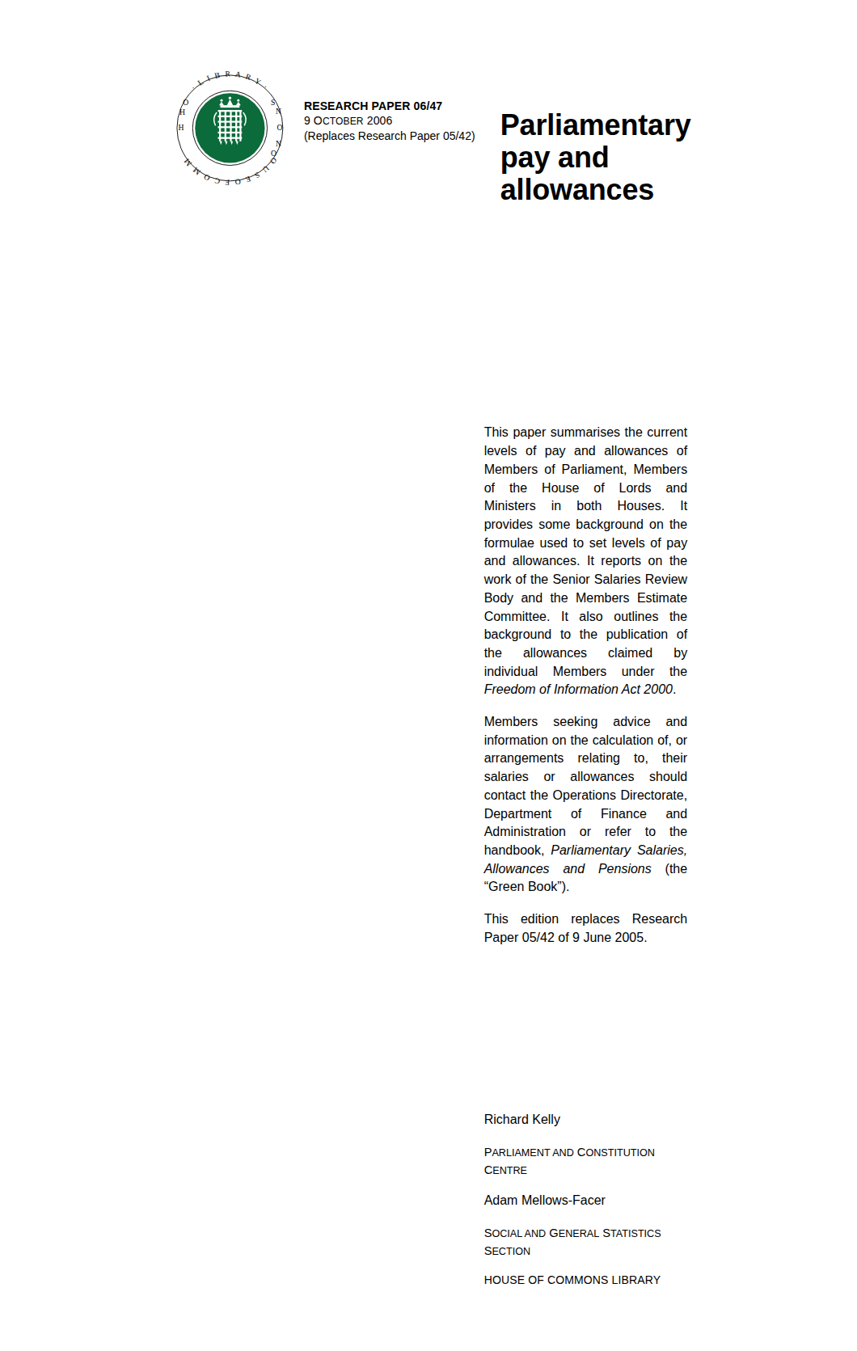· L I B R A R Y · O U S E O F C O M M H O S N O H O N
RESEARCH PAPER 06/47
9 OCTOBER 2006
(Replaces Research Paper 05/42)
Parliamentary pay and allowances
This paper summarises the current levels of pay and allowances of Members of Parliament, Members of the House of Lords and Ministers in both Houses. It provides some background on the formulae used to set levels of pay and allowances. It reports on the work of the Senior Salaries Review Body and the Members Estimate Committee. It also outlines the background to the publication of the allowances claimed by individual Members under the Freedom of Information Act 2000.
Members seeking advice and information on the calculation of, or arrangements relating to, their salaries or allowances should contact the Operations Directorate, Department of Finance and Administration or refer to the handbook, Parliamentary Salaries, Allowances and Pensions (the “Green Book”).
This edition replaces Research Paper 05/42 of 9 June 2005.
Richard Kelly
PARLIAMENT AND CONSTITUTION CENTRE
Adam Mellows-Facer
SOCIAL AND GENERAL STATISTICS SECTION
HOUSE OF COMMONS LIBRARY